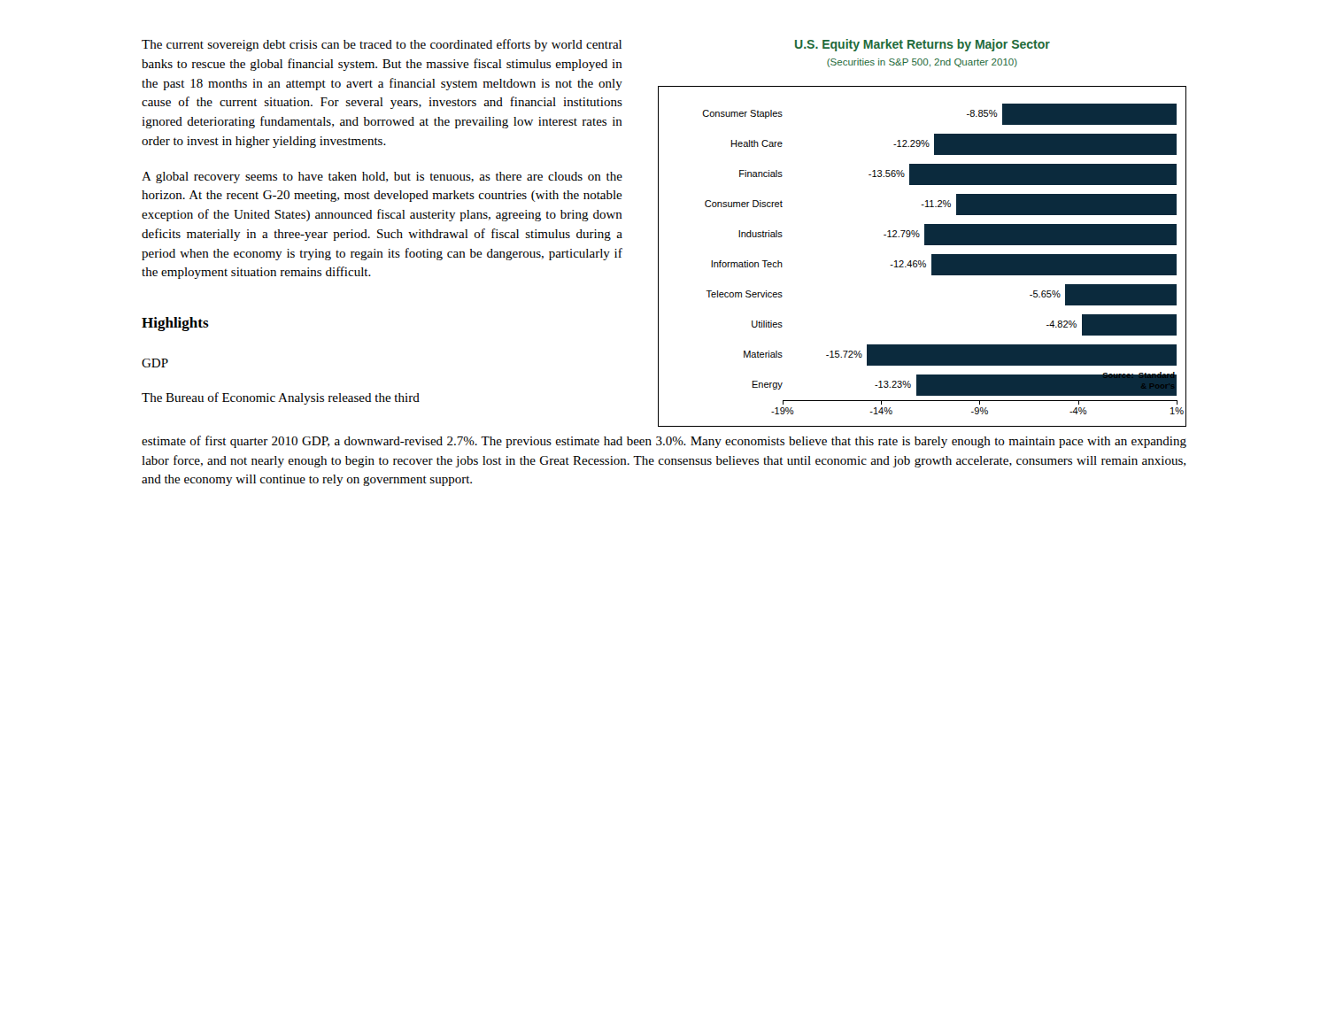The current sovereign debt crisis can be traced to the coordinated efforts by world central banks to rescue the global financial system. But the massive fiscal stimulus employed in the past 18 months in an attempt to avert a financial system meltdown is not the only cause of the current situation. For several years, investors and financial institutions ignored deteriorating fundamentals, and borrowed at the prevailing low interest rates in order to invest in higher yielding investments.
A global recovery seems to have taken hold, but is tenuous, as there are clouds on the horizon. At the recent G-20 meeting, most developed markets countries (with the notable exception of the United States) announced fiscal austerity plans, agreeing to bring down deficits materially in a three-year period. Such withdrawal of fiscal stimulus during a period when the economy is trying to regain its footing can be dangerous, particularly if the employment situation remains difficult.
Highlights
GDP
The Bureau of Economic Analysis released the third
U.S. Equity Market Returns by Major Sector
(Securities in S&P 500, 2nd Quarter 2010)
| Consumer Staples | -8.85% |
| Health Care | -12.29% |
| Financials | -13.56% |
| Consumer Discret | -11.2% |
| Industrials | -12.79% |
| Information Tech | -12.46% |
| Telecom Services | -5.65% |
| Utilities | -4.82% |
| Materials | -15.72% |
| Energy | -13.23% |
| | -19% -14% -9% -4% 1% |
Source: Standard
& Poor's
estimate of first quarter 2010 GDP, a downward-revised 2.7%. The previous estimate had been 3.0%. Many economists believe that this rate is barely enough to maintain pace with an expanding labor force, and not nearly enough to begin to recover the jobs lost in the Great Recession. The consensus believes that until economic and job growth accelerate, consumers will remain anxious, and the economy will continue to rely on government support.